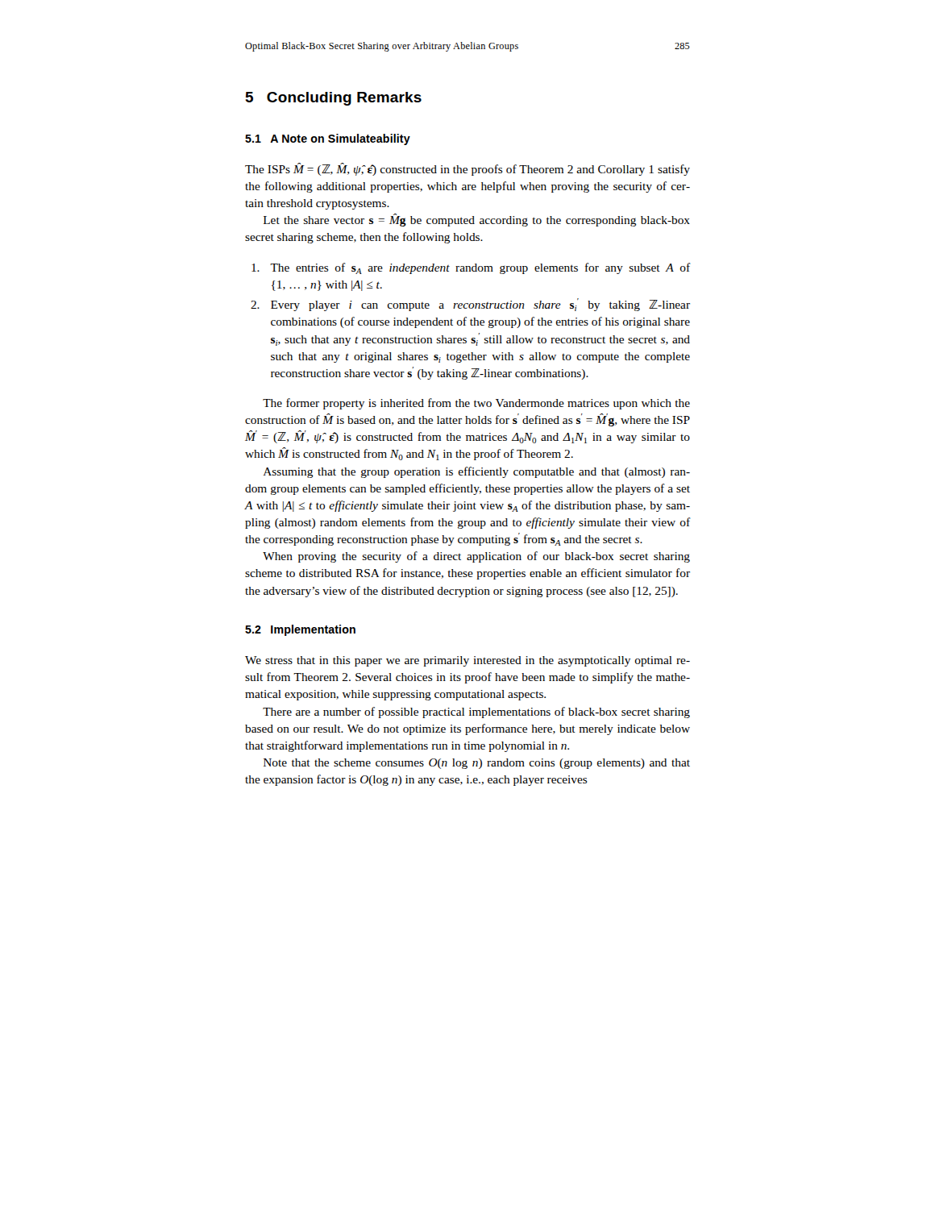285 Optimal Black-Box Secret Sharing over Arbitrary Abelian Groups
5 Concluding Remarks
5.1 A Note on Simulateability
The ISPs M̂ = (ℤ, M̂, ψ̂, ε̂) constructed in the proofs of Theorem 2 and Corollary 1 satisfy the following additional properties, which are helpful when proving the security of certain threshold cryptosystems.
Let the share vector s = M̂g be computed according to the corresponding black-box secret sharing scheme, then the following holds.
1. The entries of sA are independent random group elements for any subset A of {1, … , n} with |A| ≤ t.
2. Every player i can compute a reconstruction share si′ by taking ℤ-linear combinations (of course independent of the group) of the entries of his original share si, such that any t reconstruction shares si′ still allow to reconstruct the secret s, and such that any t original shares si together with s allow to compute the complete reconstruction share vector s′ (by taking ℤ-linear combinations).
The former property is inherited from the two Vandermonde matrices upon which the construction of M̂ is based on, and the latter holds for s′ defined as s′ = M̂′g, where the ISP M̂′ = (ℤ, M̂′, ψ̂, ε̂) is constructed from the matrices Δ0N0 and Δ1N1 in a way similar to which M̂ is constructed from N0 and N1 in the proof of Theorem 2.
Assuming that the group operation is efficiently computatble and that (almost) random group elements can be sampled efficiently, these properties allow the players of a set A with |A| ≤ t to efficiently simulate their joint view sA of the distribution phase, by sampling (almost) random elements from the group and to efficiently simulate their view of the corresponding reconstruction phase by computing s′ from sA and the secret s.
When proving the security of a direct application of our black-box secret sharing scheme to distributed RSA for instance, these properties enable an efficient simulator for the adversary’s view of the distributed decryption or signing process (see also [12, 25]).
5.2 Implementation
We stress that in this paper we are primarily interested in the asymptotically optimal result from Theorem 2. Several choices in its proof have been made to simplify the mathematical exposition, while suppressing computational aspects.
There are a number of possible practical implementations of black-box secret sharing based on our result. We do not optimize its performance here, but merely indicate below that straightforward implementations run in time polynomial in n.
Note that the scheme consumes O(n log n) random coins (group elements) and that the expansion factor is O(log n) in any case, i.e., each player receives